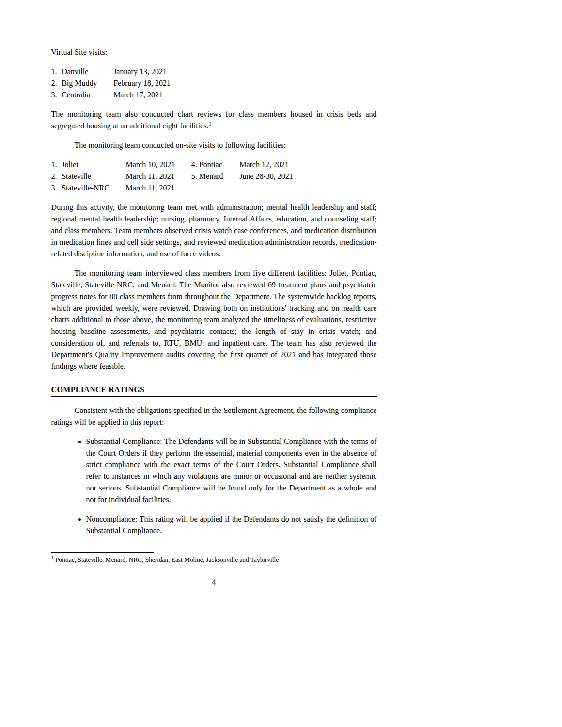Virtual Site visits:
| 1. | Danville | January 13, 2021 |
| 2. | Big Muddy | February 18, 2021 |
| 3. | Centralia | March 17, 2021 |
The monitoring team also conducted chart reviews for class members housed in crisis beds and segregated housing at an additional eight facilities.1
The monitoring team conducted on-site visits to following facilities:
| 1. | Joliet | March 10, 2021 | 4. Pontiac | March 12, 2021 |
| 2. | Stateville | March 11, 2021 | 5. Menard | June 28-30, 2021 |
| 3. | Stateville-NRC | March 11, 2021 | | |
During this activity, the monitoring team met with administration; mental health leadership and staff; regional mental health leadership; nursing, pharmacy, Internal Affairs, education, and counseling staff; and class members. Team members observed crisis watch case conferences, and medication distribution in medication lines and cell side settings, and reviewed medication administration records, medication-related discipline information, and use of force videos.
The monitoring team interviewed class members from five different facilities: Joliet, Pontiac, Stateville, Stateville-NRC, and Menard. The Monitor also reviewed 69 treatment plans and psychiatric progress notes for 88 class members from throughout the Department. The systemwide backlog reports, which are provided weekly, were reviewed. Drawing both on institutions' tracking and on health care charts additional to those above, the monitoring team analyzed the timeliness of evaluations, restrictive housing baseline assessments, and psychiatric contacts; the length of stay in crisis watch; and consideration of, and referrals to, RTU, BMU, and inpatient care. The team has also reviewed the Department's Quality Improvement audits covering the first quarter of 2021 and has integrated those findings where feasible.
Compliance Ratings
Consistent with the obligations specified in the Settlement Agreement, the following compliance ratings will be applied in this report:
Substantial Compliance: The Defendants will be in Substantial Compliance with the terms of the Court Orders if they perform the essential, material components even in the absence of strict compliance with the exact terms of the Court Orders. Substantial Compliance shall refer to instances in which any violations are minor or occasional and are neither systemic nor serious. Substantial Compliance will be found only for the Department as a whole and not for individual facilities.
Noncompliance: This rating will be applied if the Defendants do not satisfy the definition of Substantial Compliance.
1 Pontiac, Stateville, Menard, NRC, Sheridan, East Moline, Jacksonville and Taylorville
4